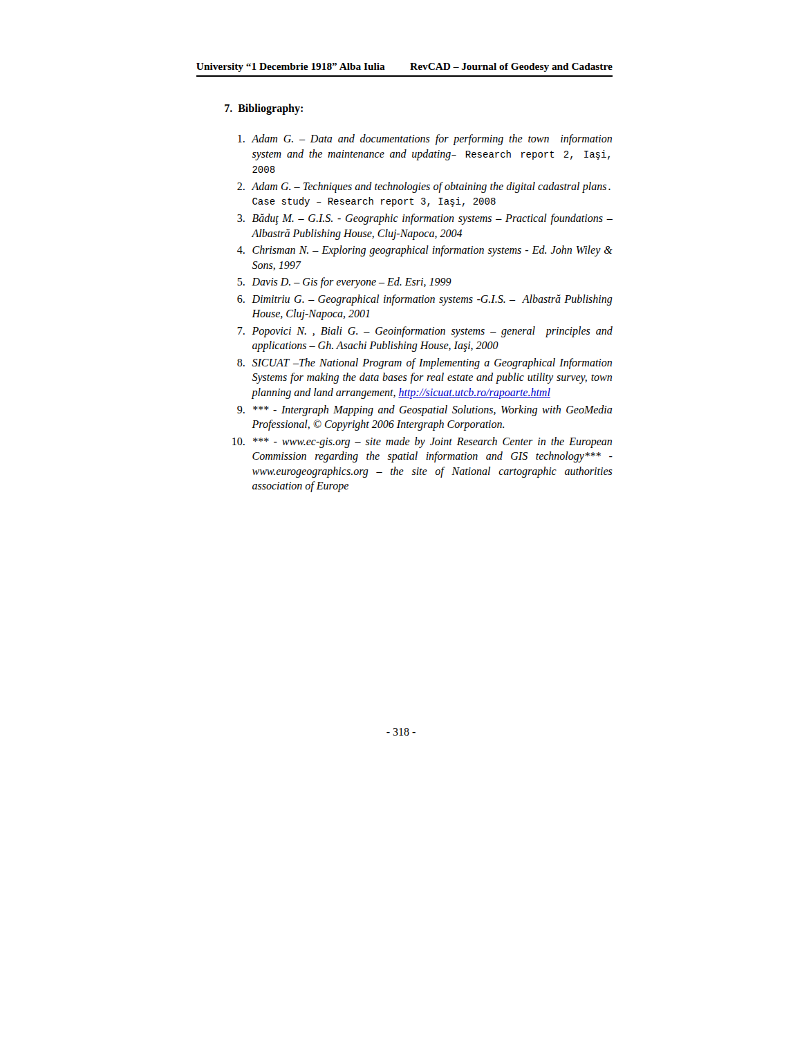University “1 Decembrie 1918” Alba Iulia RevCAD – Journal of Geodesy and Cadastre
7. Bibliography:
Adam G. – Data and documentations for performing the town information system and the maintenance and updating– Research report 2, Iaşi, 2008
Adam G. – Techniques and technologies of obtaining the digital cadastral plans. Case study – Research report 3, Iaşi, 2008
Băduţ M. – G.I.S. - Geographic information systems – Practical foundations – Albastră Publishing House, Cluj-Napoca, 2004
Chrisman N. – Exploring geographical information systems - Ed. John Wiley & Sons, 1997
Davis D. – Gis for everyone – Ed. Esri, 1999
Dimitriu G. – Geographical information systems -G.I.S. – Albastră Publishing House, Cluj-Napoca, 2001
Popovici N. , Biali G. – Geoinformation systems – general principles and applications – Gh. Asachi Publishing House, Iaşi, 2000
SICUAT –The National Program of Implementing a Geographical Information Systems for making the data bases for real estate and public utility survey, town planning and land arrangement, http://sicuat.utcb.ro/rapoarte.html
*** - Intergraph Mapping and Geospatial Solutions, Working with GeoMedia Professional, © Copyright 2006 Intergraph Corporation.
*** - www.ec-gis.org – site made by Joint Research Center in the European Commission regarding the spatial information and GIS technology*** - www.eurogeographics.org – the site of National cartographic authorities association of Europe
- 318 -